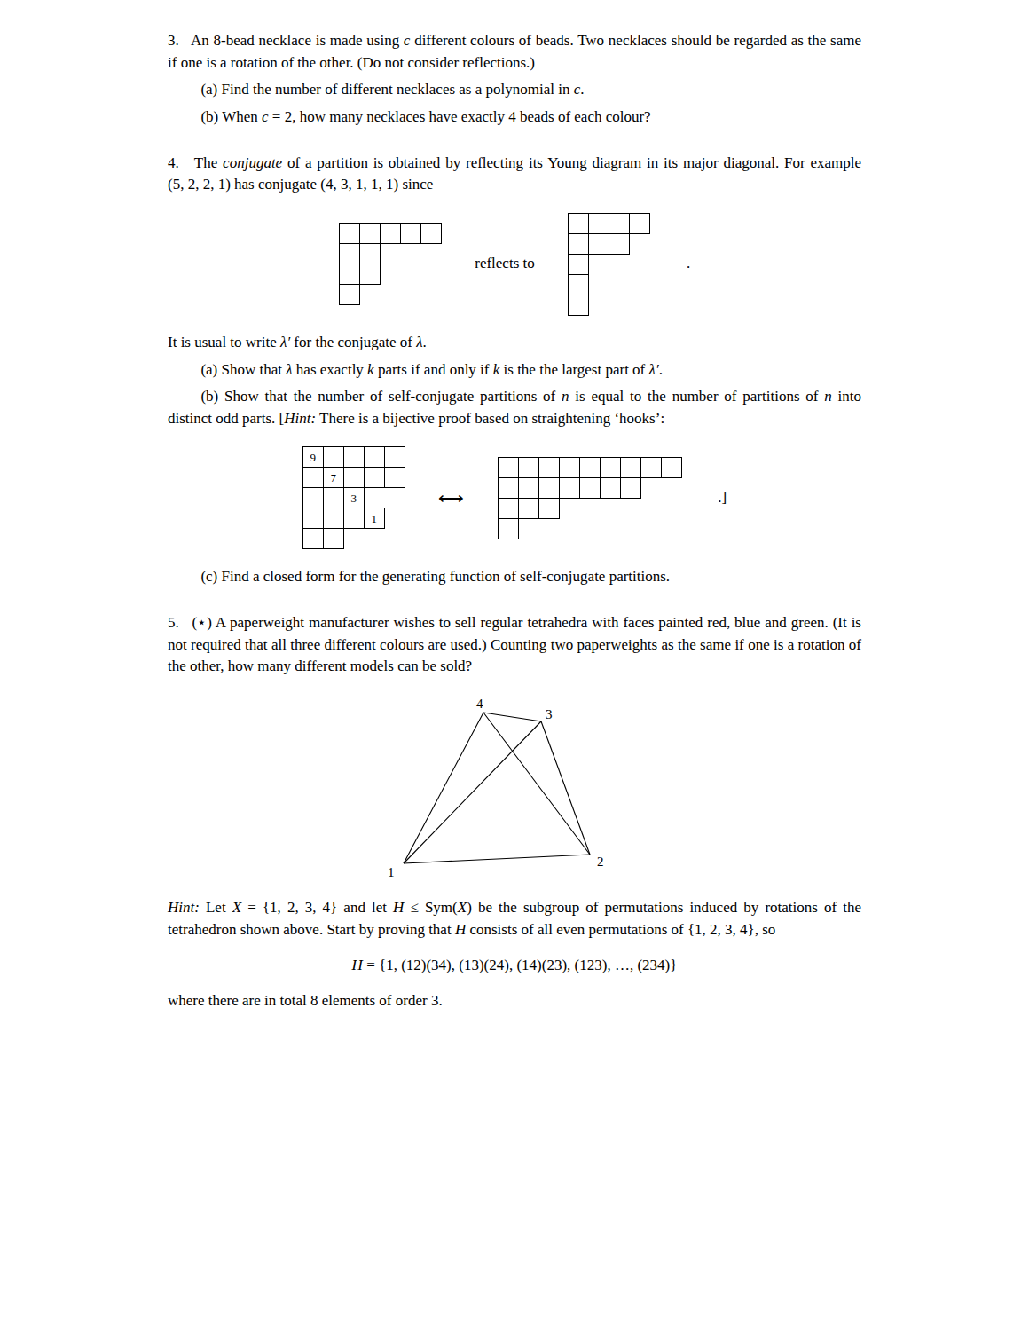3. An 8-bead necklace is made using c different colours of beads. Two necklaces should be regarded as the same if one is a rotation of the other. (Do not consider reflections.)
(a) Find the number of different necklaces as a polynomial in c.
(b) When c = 2, how many necklaces have exactly 4 beads of each colour?
4. The conjugate of a partition is obtained by reflecting its Young diagram in its major diagonal. For example (5, 2, 2, 1) has conjugate (4, 3, 1, 1, 1) since
reflects to
.
It is usual to write λ′ for the conjugate of λ.
(a) Show that λ has exactly k parts if and only if k is the the largest part of λ′.
(b) Show that the number of self-conjugate partitions of n is equal to the number of partitions of n into distinct odd parts. [Hint: There is a bijective proof based on straightening ‘hooks’:
| 9 | | | | |
| | 7 | | | |
| | | 3 | | |
| | | | 1 | |
⟷
.]
(c) Find a closed form for the generating function of self-conjugate partitions.
5. (⋆) A paperweight manufacturer wishes to sell regular tetrahedra with faces painted red, blue and green. (It is not required that all three different colours are used.) Counting two paperweights as the same if one is a rotation of the other, how many different models can be sold?
4 3 2 1
Hint: Let X = {1, 2, 3, 4} and let H ≤ Sym(X) be the subgroup of permutations induced by rotations of the tetrahedron shown above. Start by proving that H consists of all even permutations of {1, 2, 3, 4}, so
H = {1, (12)(34), (13)(24), (14)(23), (123), …, (234)}
where there are in total 8 elements of order 3.